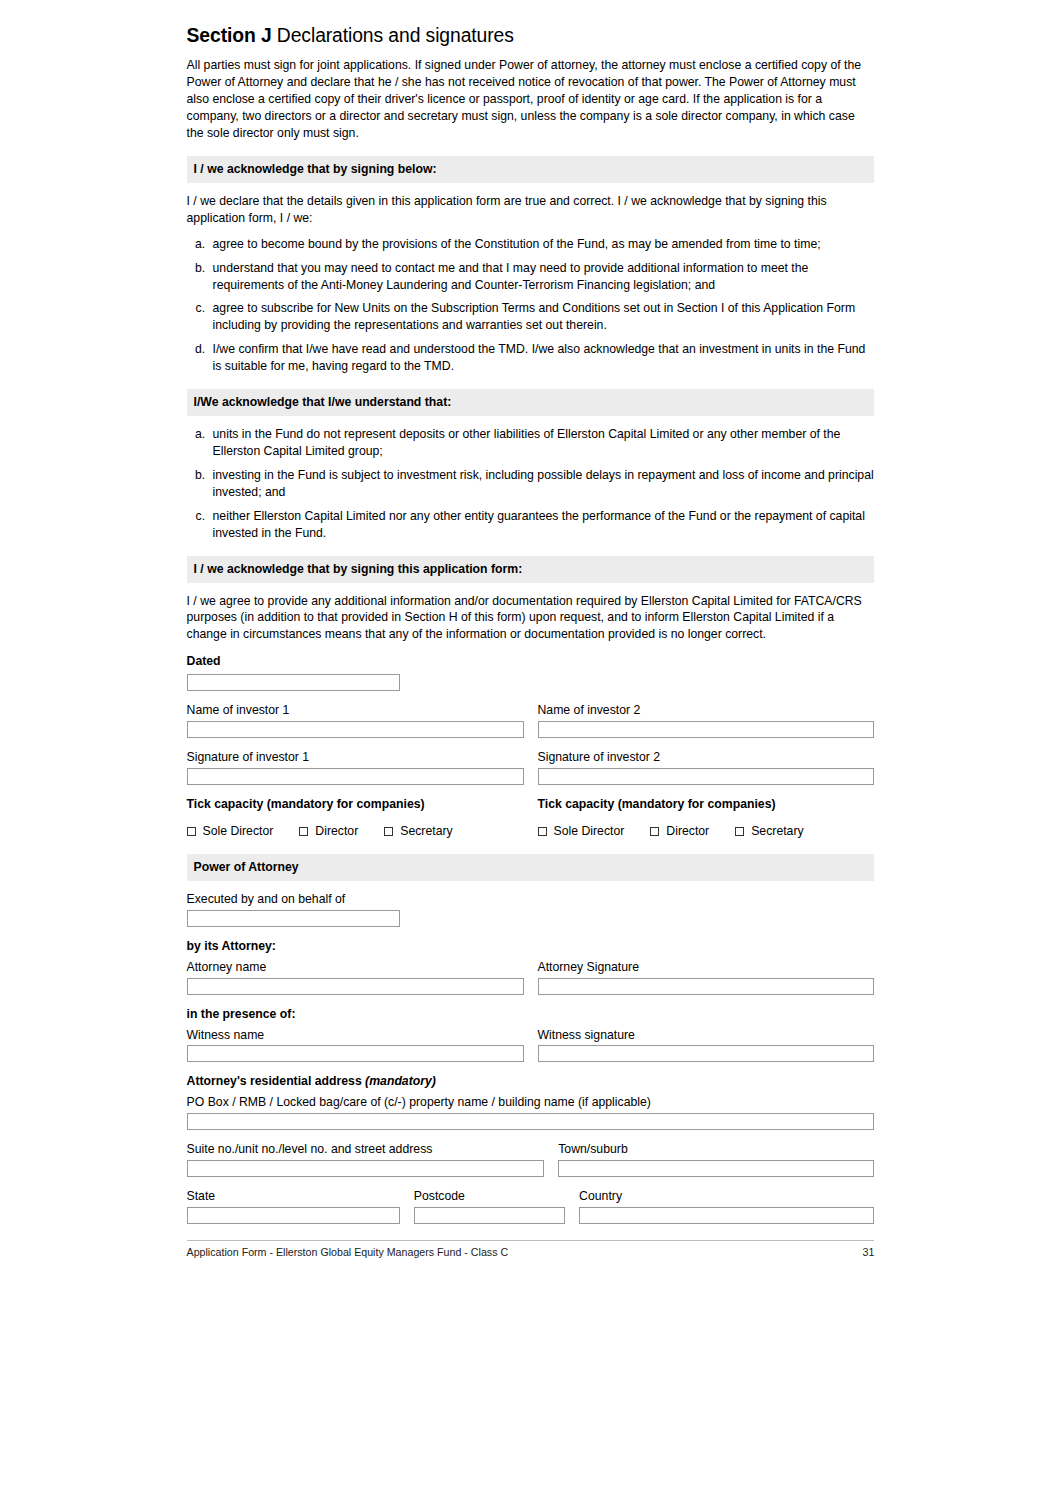Section J Declarations and signatures
All parties must sign for joint applications. If signed under Power of attorney, the attorney must enclose a certified copy of the Power of Attorney and declare that he / she has not received notice of revocation of that power. The Power of Attorney must also enclose a certified copy of their driver's licence or passport, proof of identity or age card. If the application is for a company, two directors or a director and secretary must sign, unless the company is a sole director company, in which case the sole director only must sign.
I / we acknowledge that by signing below:
I / we declare that the details given in this application form are true and correct. I / we acknowledge that by signing this application form, I / we:
agree to become bound by the provisions of the Constitution of the Fund, as may be amended from time to time;
understand that you may need to contact me and that I may need to provide additional information to meet the requirements of the Anti-Money Laundering and Counter-Terrorism Financing legislation; and
agree to subscribe for New Units on the Subscription Terms and Conditions set out in Section I of this Application Form including by providing the representations and warranties set out therein.
I/we confirm that I/we have read and understood the TMD. I/we also acknowledge that an investment in units in the Fund is suitable for me, having regard to the TMD.
I/We acknowledge that I/we understand that:
units in the Fund do not represent deposits or other liabilities of Ellerston Capital Limited or any other member of the Ellerston Capital Limited group;
investing in the Fund is subject to investment risk, including possible delays in repayment and loss of income and principal invested; and
neither Ellerston Capital Limited nor any other entity guarantees the performance of the Fund or the repayment of capital invested in the Fund.
I / we acknowledge that by signing this application form:
I / we agree to provide any additional information and/or documentation required by Ellerston Capital Limited for FATCA/CRS purposes (in addition to that provided in Section H of this form) upon request, and to inform Ellerston Capital Limited if a change in circumstances means that any of the information or documentation provided is no longer correct.
Dated
Name of investor 1
Name of investor 2
Signature of investor 1
Signature of investor 2
Tick capacity (mandatory for companies)
Tick capacity (mandatory for companies)
Sole Director Director Secretary
Sole Director Director Secretary
Power of Attorney
Executed by and on behalf of
by its Attorney:
Attorney name
Attorney Signature
in the presence of:
Witness name
Witness signature
Attorney's residential address (mandatory)
PO Box / RMB / Locked bag/care of (c/-) property name / building name (if applicable)
Suite no./unit no./level no. and street address
Town/suburb
State
Postcode
Country
Application Form - Ellerston Global Equity Managers Fund - Class C 31